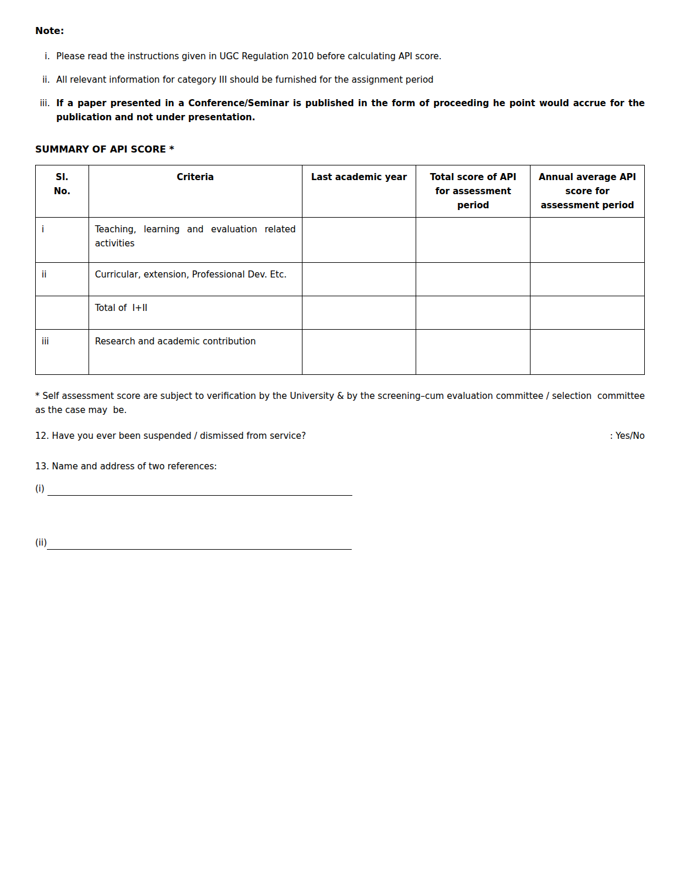Note:
Please read the instructions given in UGC Regulation 2010 before calculating API score.
All relevant information for category III should be furnished for the assignment period
If a paper presented in a Conference/Seminar is published in the form of proceeding he point would accrue for the publication and not under presentation.
SUMMARY OF API SCORE *
| Sl. No. | Criteria | Last academic year | Total score of API for assessment period | Annual average API score for assessment period |
| --- | --- | --- | --- | --- |
| i | Teaching, learning and evaluation related activities | | | |
| ii | Curricular, extension, Professional Dev. Etc. | | | |
| | Total of I+II | | | |
| iii | Research and academic contribution | | | |
* Self assessment score are subject to verification by the University & by the screening–cum evaluation committee / selection committee as the case may be.
12. Have you ever been suspended / dismissed from service? : Yes/No
13. Name and address of two references:
(i)
(ii)